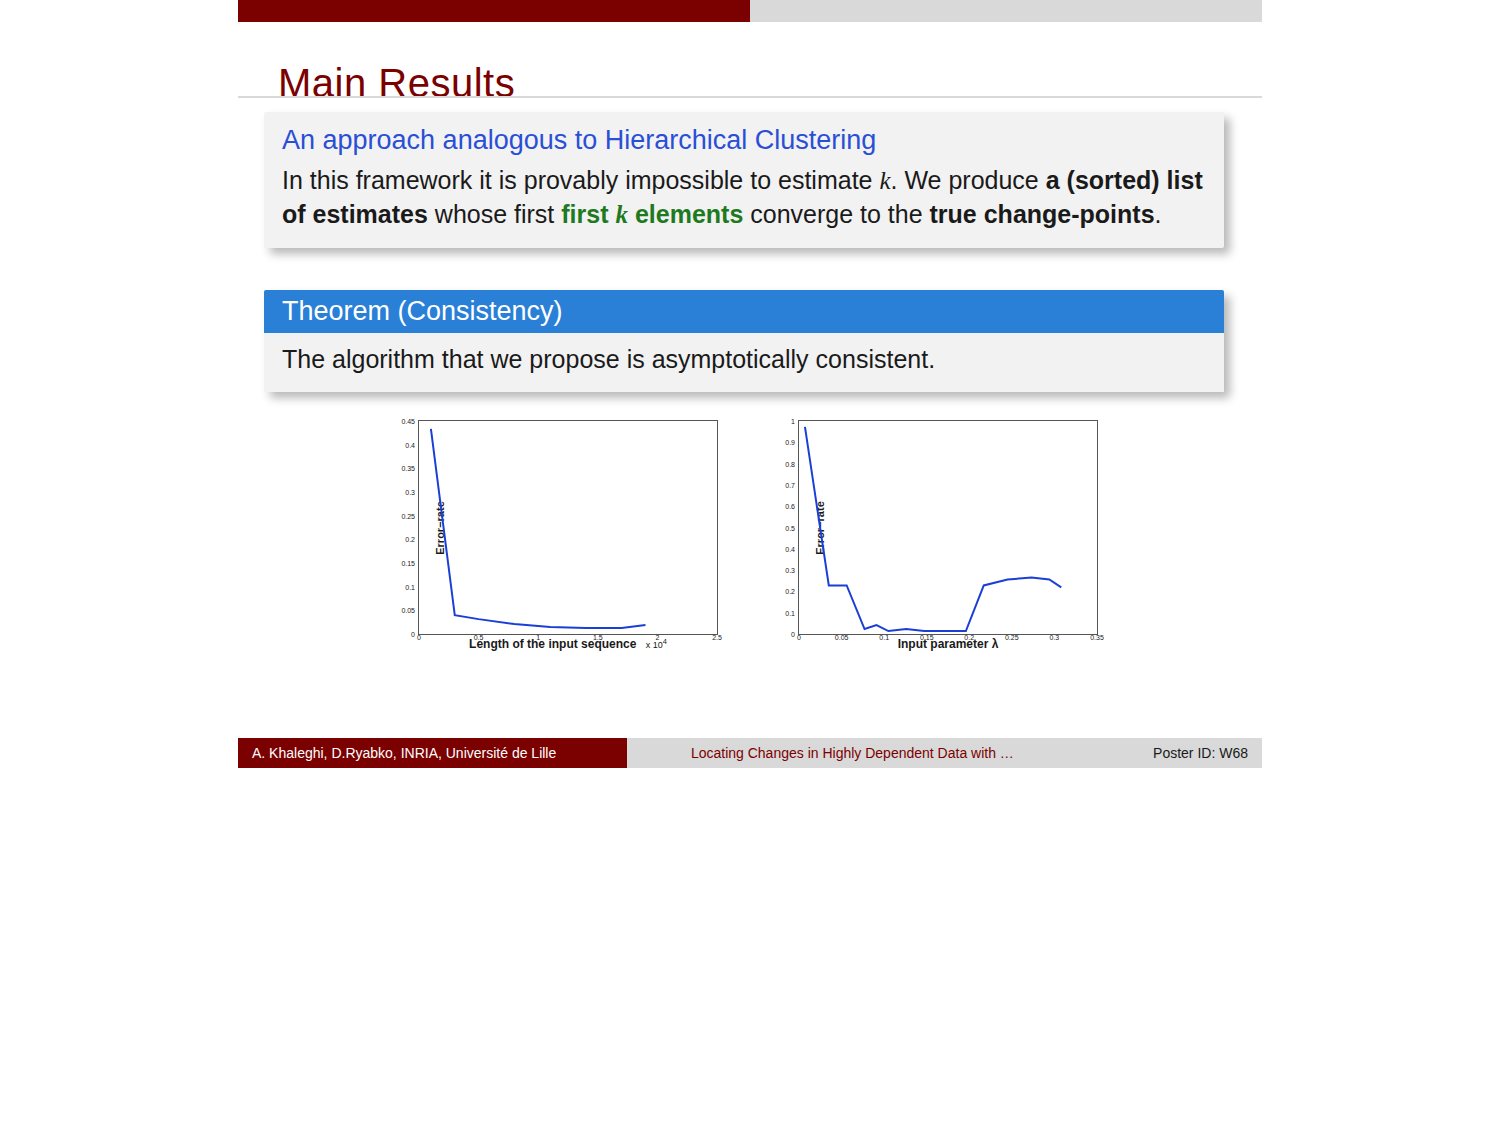Main Results
An approach analogous to Hierarchical Clustering
In this framework it is provably impossible to estimate k. We produce a (sorted) list of estimates whose first first k elements converge to the true change-points.
Theorem (Consistency)
The algorithm that we propose is asymptotically consistent.
Error−rate
0.45 0.4 0.35 0.3 0.25 0.2 0.15 0.1 0.05 0
0 0.5 1 1.5 2 2.5
Length of the input sequence x 104
Error−rate
1 0.9 0.8 0.7 0.6 0.5 0.4 0.3 0.2 0.1 0
0 0.05 0.1 0.15 0.2 0.25 0.3 0.35
Input parameter λ
A. Khaleghi, D.Ryabko, INRIA, Université de Lille
Locating Changes in Highly Dependent Data with …
Poster ID: W68